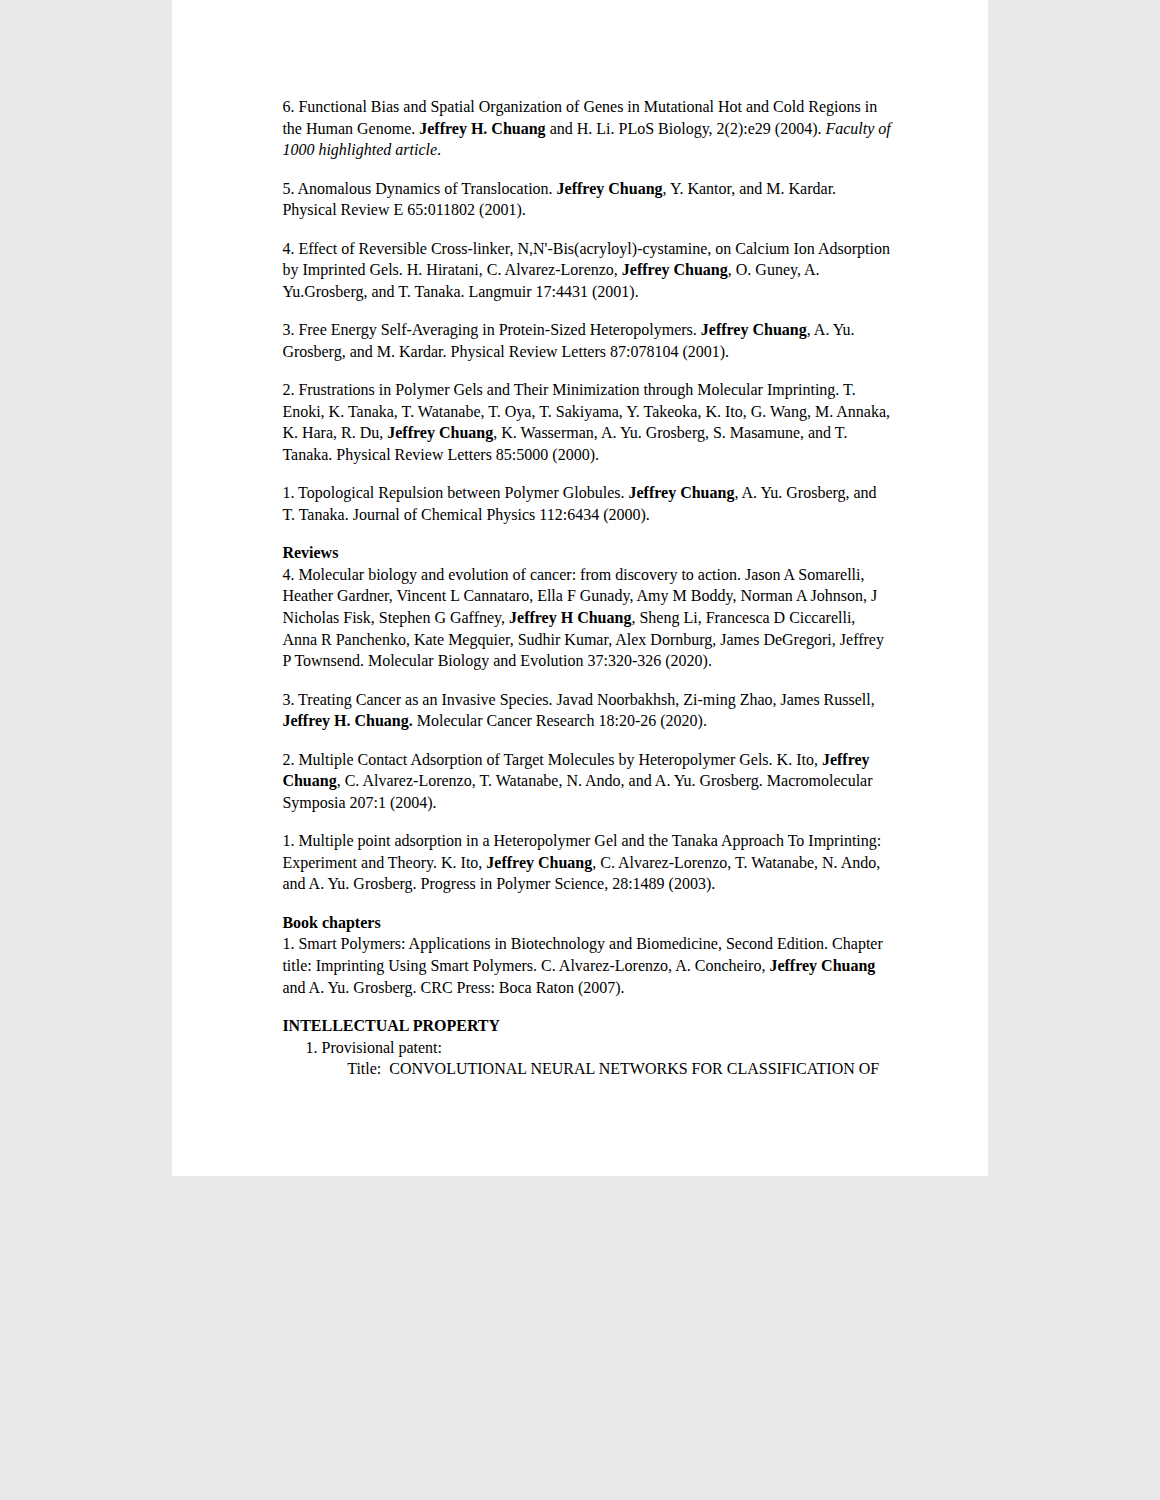6. Functional Bias and Spatial Organization of Genes in Mutational Hot and Cold Regions in the Human Genome. Jeffrey H. Chuang and H. Li. PLoS Biology, 2(2):e29 (2004). Faculty of 1000 highlighted article.
5. Anomalous Dynamics of Translocation. Jeffrey Chuang, Y. Kantor, and M. Kardar. Physical Review E 65:011802 (2001).
4. Effect of Reversible Cross-linker, N,N'-Bis(acryloyl)-cystamine, on Calcium Ion Adsorption by Imprinted Gels. H. Hiratani, C. Alvarez-Lorenzo, Jeffrey Chuang, O. Guney, A. Yu.Grosberg, and T. Tanaka. Langmuir 17:4431 (2001).
3. Free Energy Self-Averaging in Protein-Sized Heteropolymers. Jeffrey Chuang, A. Yu. Grosberg, and M. Kardar. Physical Review Letters 87:078104 (2001).
2. Frustrations in Polymer Gels and Their Minimization through Molecular Imprinting. T. Enoki, K. Tanaka, T. Watanabe, T. Oya, T. Sakiyama, Y. Takeoka, K. Ito, G. Wang, M. Annaka, K. Hara, R. Du, Jeffrey Chuang, K. Wasserman, A. Yu. Grosberg, S. Masamune, and T. Tanaka. Physical Review Letters 85:5000 (2000).
1. Topological Repulsion between Polymer Globules. Jeffrey Chuang, A. Yu. Grosberg, and T. Tanaka. Journal of Chemical Physics 112:6434 (2000).
Reviews
4. Molecular biology and evolution of cancer: from discovery to action. Jason A Somarelli, Heather Gardner, Vincent L Cannataro, Ella F Gunady, Amy M Boddy, Norman A Johnson, J Nicholas Fisk, Stephen G Gaffney, Jeffrey H Chuang, Sheng Li, Francesca D Ciccarelli, Anna R Panchenko, Kate Megquier, Sudhir Kumar, Alex Dornburg, James DeGregori, Jeffrey P Townsend. Molecular Biology and Evolution 37:320-326 (2020).
3. Treating Cancer as an Invasive Species. Javad Noorbakhsh, Zi-ming Zhao, James Russell, Jeffrey H. Chuang. Molecular Cancer Research 18:20-26 (2020).
2. Multiple Contact Adsorption of Target Molecules by Heteropolymer Gels. K. Ito, Jeffrey Chuang, C. Alvarez-Lorenzo, T. Watanabe, N. Ando, and A. Yu. Grosberg. Macromolecular Symposia 207:1 (2004).
1. Multiple point adsorption in a Heteropolymer Gel and the Tanaka Approach To Imprinting: Experiment and Theory. K. Ito, Jeffrey Chuang, C. Alvarez-Lorenzo, T. Watanabe, N. Ando, and A. Yu. Grosberg. Progress in Polymer Science, 28:1489 (2003).
Book chapters
1. Smart Polymers: Applications in Biotechnology and Biomedicine, Second Edition. Chapter title: Imprinting Using Smart Polymers. C. Alvarez-Lorenzo, A. Concheiro, Jeffrey Chuang and A. Yu. Grosberg. CRC Press: Boca Raton (2007).
INTELLECTUAL PROPERTY
Provisional patent:
Title: CONVOLUTIONAL NEURAL NETWORKS FOR CLASSIFICATION OF